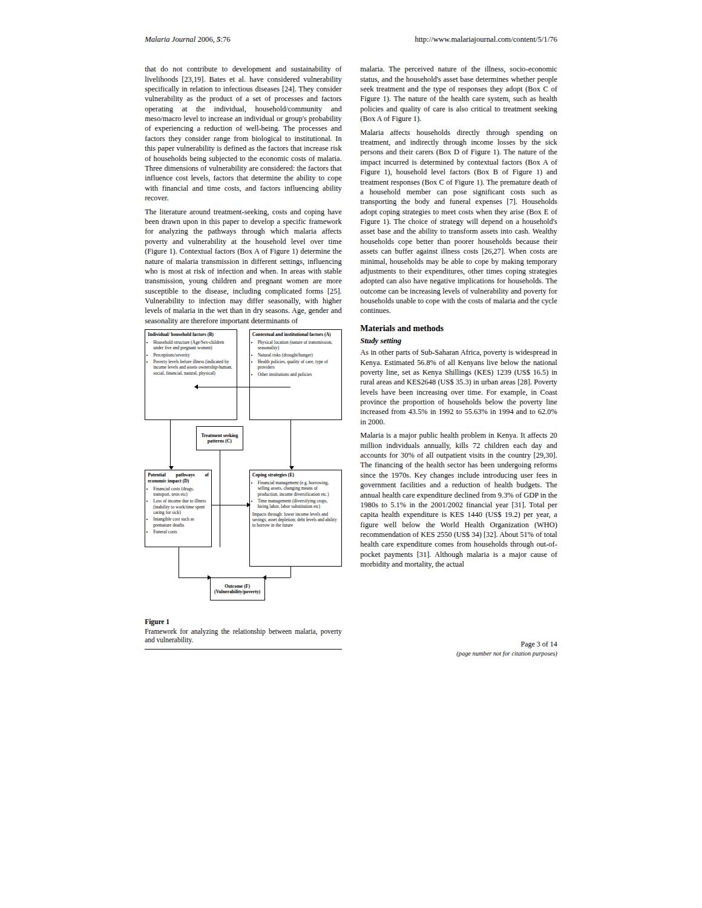Malaria Journal 2006, 5:76
http://www.malariajournal.com/content/5/1/76
that do not contribute to development and sustainability of livelihoods [23,19]. Bates et al. have considered vulnerability specifically in relation to infectious diseases [24]. They consider vulnerability as the product of a set of processes and factors operating at the individual, household/community and meso/macro level to increase an individual or group's probability of experiencing a reduction of well-being. The processes and factors they consider range from biological to institutional. In this paper vulnerability is defined as the factors that increase risk of households being subjected to the economic costs of malaria. Three dimensions of vulnerability are considered: the factors that influence cost levels, factors that determine the ability to cope with financial and time costs, and factors influencing ability recover.
The literature around treatment-seeking, costs and coping have been drawn upon in this paper to develop a specific framework for analyzing the pathways through which malaria affects poverty and vulnerability at the household level over time (Figure 1). Contextual factors (Box A of Figure 1) determine the nature of malaria transmission in different settings, influencing who is most at risk of infection and when. In areas with stable transmission, young children and pregnant women are more susceptible to the disease, including complicated forms [25]. Vulnerability to infection may differ seasonally, with higher levels of malaria in the wet than in dry seasons. Age, gender and seasonality are therefore important determinants of
Individual/ household factors (B)
Household structure (Age/Sex-children under five and pregnant women)
Perceptions/severity
Poverty levels before illness (indicated by income levels and assets ownership-human, social, financial, natural, physical)
Contextual and institutional factors (A)
Physical location (nature of transmission, seasonality)
Natural risks (drought/hunger)
Health policies, quality of care, type of providers
Other institutions and policies
Treatment seeking patterns (C)
Potential pathways of economic impact (D)
Financial costs (drugs, transport, tests etc)
Loss of income due to illness (inability to work/time spent caring for sick)
Intangible cost such as premature deaths
Funeral costs
Coping strategies (E)
Financial management (e.g. borrowing, selling assets, changing means of production, income diversification etc.)
Time management (diversifying crops, hiring labor, labor substitution etc)
Impacts through: lower income levels and savings; asset depletion; debt levels and ability to borrow in the future
Outcome (F)
(Vulnerability/poverty)
Figure 1 Framework for analyzing the relationship between malaria, poverty and vulnerability.
malaria. The perceived nature of the illness, socio-economic status, and the household's asset base determines whether people seek treatment and the type of responses they adopt (Box C of Figure 1). The nature of the health care system, such as health policies and quality of care is also critical to treatment seeking (Box A of Figure 1).
Malaria affects households directly through spending on treatment, and indirectly through income losses by the sick persons and their carers (Box D of Figure 1). The nature of the impact incurred is determined by contextual factors (Box A of Figure 1), household level factors (Box B of Figure 1) and treatment responses (Box C of Figure 1). The premature death of a household member can pose significant costs such as transporting the body and funeral expenses [7]. Households adopt coping strategies to meet costs when they arise (Box E of Figure 1). The choice of strategy will depend on a household's asset base and the ability to transform assets into cash. Wealthy households cope better than poorer households because their assets can buffer against illness costs [26,27]. When costs are minimal, households may be able to cope by making temporary adjustments to their expenditures, other times coping strategies adopted can also have negative implications for households. The outcome can be increasing levels of vulnerability and poverty for households unable to cope with the costs of malaria and the cycle continues.
Materials and methods
Study setting
As in other parts of Sub-Saharan Africa, poverty is widespread in Kenya. Estimated 56.8% of all Kenyans live below the national poverty line, set as Kenya Shillings (KES) 1239 (US$ 16.5) in rural areas and KES2648 (US$ 35.3) in urban areas [28]. Poverty levels have been increasing over time. For example, in Coast province the proportion of households below the poverty line increased from 43.5% in 1992 to 55.63% in 1994 and to 62.0% in 2000.
Malaria is a major public health problem in Kenya. It affects 20 million individuals annually, kills 72 children each day and accounts for 30% of all outpatient visits in the country [29,30]. The financing of the health sector has been undergoing reforms since the 1970s. Key changes include introducing user fees in government facilities and a reduction of health budgets. The annual health care expenditure declined from 9.3% of GDP in the 1980s to 5.1% in the 2001/2002 financial year [31]. Total per capita health expenditure is KES 1440 (US$ 19.2) per year, a figure well below the World Health Organization (WHO) recommendation of KES 2550 (US$ 34) [32]. About 51% of total health care expenditure comes from households through out-of-pocket payments [31]. Although malaria is a major cause of morbidity and mortality, the actual
Page 3 of 14
(page number not for citation purposes)